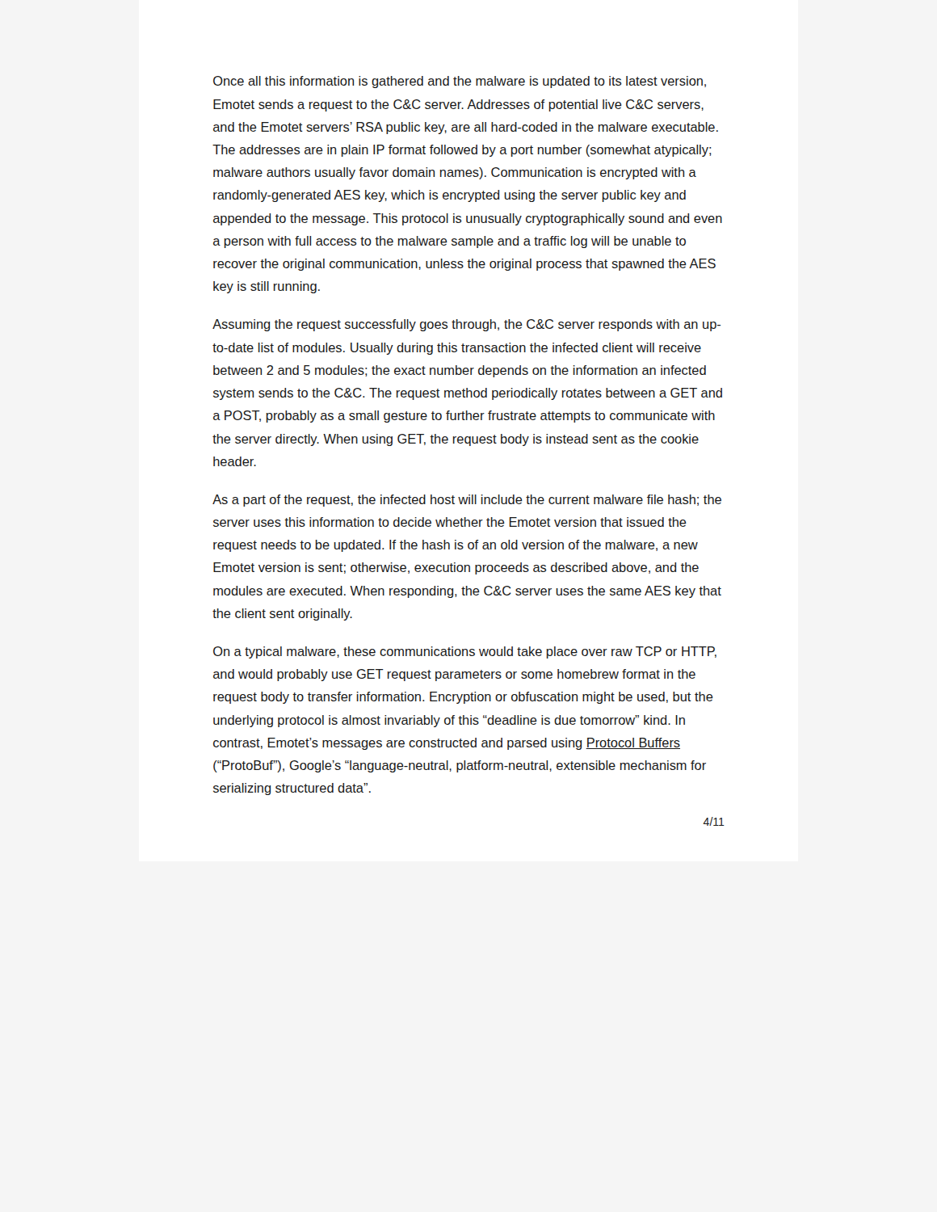Once all this information is gathered and the malware is updated to its latest version, Emotet sends a request to the C&C server. Addresses of potential live C&C servers, and the Emotet servers’ RSA public key, are all hard-coded in the malware executable. The addresses are in plain IP format followed by a port number (somewhat atypically; malware authors usually favor domain names). Communication is encrypted with a randomly-generated AES key, which is encrypted using the server public key and appended to the message. This protocol is unusually cryptographically sound and even a person with full access to the malware sample and a traffic log will be unable to recover the original communication, unless the original process that spawned the AES key is still running.
Assuming the request successfully goes through, the C&C server responds with an up-to-date list of modules. Usually during this transaction the infected client will receive between 2 and 5 modules; the exact number depends on the information an infected system sends to the C&C. The request method periodically rotates between a GET and a POST, probably as a small gesture to further frustrate attempts to communicate with the server directly. When using GET, the request body is instead sent as the cookie header.
As a part of the request, the infected host will include the current malware file hash; the server uses this information to decide whether the Emotet version that issued the request needs to be updated. If the hash is of an old version of the malware, a new Emotet version is sent; otherwise, execution proceeds as described above, and the modules are executed. When responding, the C&C server uses the same AES key that the client sent originally.
On a typical malware, these communications would take place over raw TCP or HTTP, and would probably use GET request parameters or some homebrew format in the request body to transfer information. Encryption or obfuscation might be used, but the underlying protocol is almost invariably of this “deadline is due tomorrow” kind. In contrast, Emotet’s messages are constructed and parsed using Protocol Buffers (“ProtoBuf”), Google’s “language-neutral, platform-neutral, extensible mechanism for serializing structured data”.
4/11